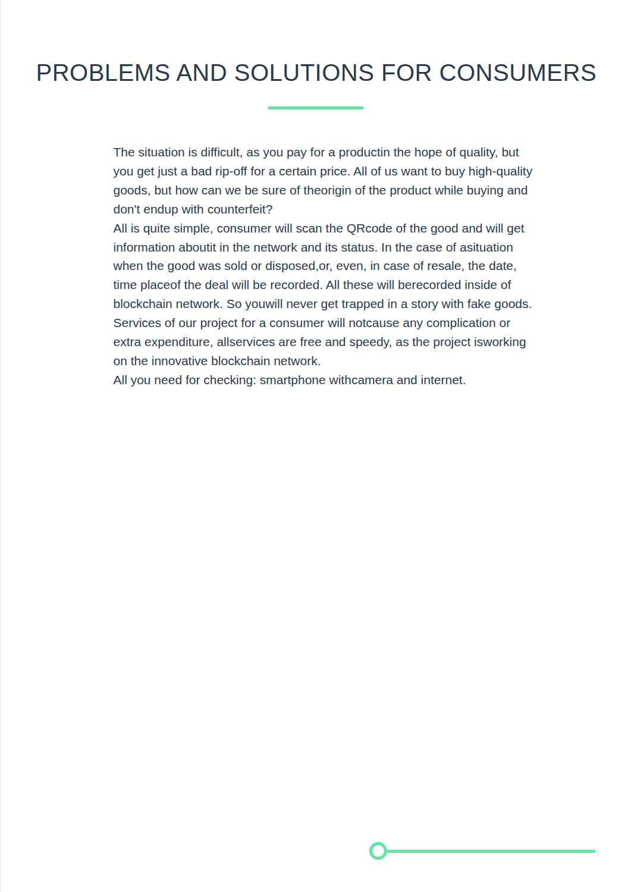PROBLEMS AND SOLUTIONS FOR CONSUMERS
The situation is difficult, as you pay for a productin the hope of quality, but you get just a bad rip-off for a certain price. All of us want to buy high-quality goods, but how can we be sure of theorigin of the product while buying and don't endup with counterfeit?
All is quite simple, consumer will scan the QRcode of the good and will get information aboutit in the network and its status. In the case of asituation when the good was sold or disposed,or, even, in case of resale, the date, time placeof the deal will be recorded. All these will berecorded inside of blockchain network. So youwill never get trapped in a story with fake goods.
Services of our project for a consumer will notcause any complication or extra expenditure, allservices are free and speedy, as the project isworking on the innovative blockchain network.
All you need for checking: smartphone withcamera and internet.